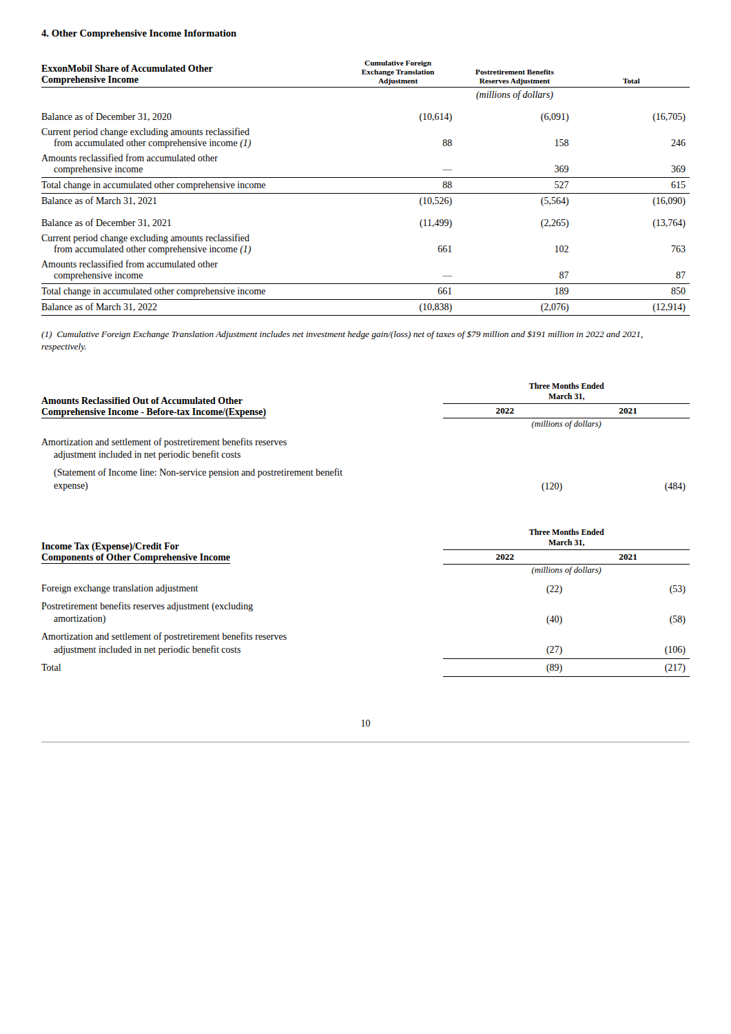4. Other Comprehensive Income Information
| ExxonMobil Share of Accumulated Other Comprehensive Income | Cumulative Foreign Exchange Translation Adjustment | Postretirement Benefits Reserves Adjustment | Total |
| --- | --- | --- | --- |
| | (millions of dollars) |
| Balance as of December 31, 2020 | (10,614) | (6,091) | (16,705) |
| Current period change excluding amounts reclassified from accumulated other comprehensive income (1) | 88 | 158 | 246 |
| Amounts reclassified from accumulated other comprehensive income | — | 369 | 369 |
| Total change in accumulated other comprehensive income | 88 | 527 | 615 |
| Balance as of March 31, 2021 | (10,526) | (5,564) | (16,090) |
| Balance as of December 31, 2021 | (11,499) | (2,265) | (13,764) |
| Current period change excluding amounts reclassified from accumulated other comprehensive income (1) | 661 | 102 | 763 |
| Amounts reclassified from accumulated other comprehensive income | — | 87 | 87 |
| Total change in accumulated other comprehensive income | 661 | 189 | 850 |
| Balance as of March 31, 2022 | (10,838) | (2,076) | (12,914) |
(1) Cumulative Foreign Exchange Translation Adjustment includes net investment hedge gain/(loss) net of taxes of $79 million and $191 million in 2022 and 2021, respectively.
| Amounts Reclassified Out of Accumulated Other Comprehensive Income - Before-tax Income/(Expense) | Three Months Ended March 31, |
| 2022 | 2021 |
| | (millions of dollars) |
| Amortization and settlement of postretirement benefits reserves adjustment included in net periodic benefit costs | | |
| (Statement of Income line: Non-service pension and postretirement benefit expense) | (120) | (484) |
| Income Tax (Expense)/Credit For Components of Other Comprehensive Income | Three Months Ended March 31, |
| 2022 | 2021 |
| | (millions of dollars) |
| Foreign exchange translation adjustment | (22) | (53) |
| Postretirement benefits reserves adjustment (excluding amortization) | (40) | (58) |
| Amortization and settlement of postretirement benefits reserves adjustment included in net periodic benefit costs | (27) | (106) |
| Total | (89) | (217) |
10